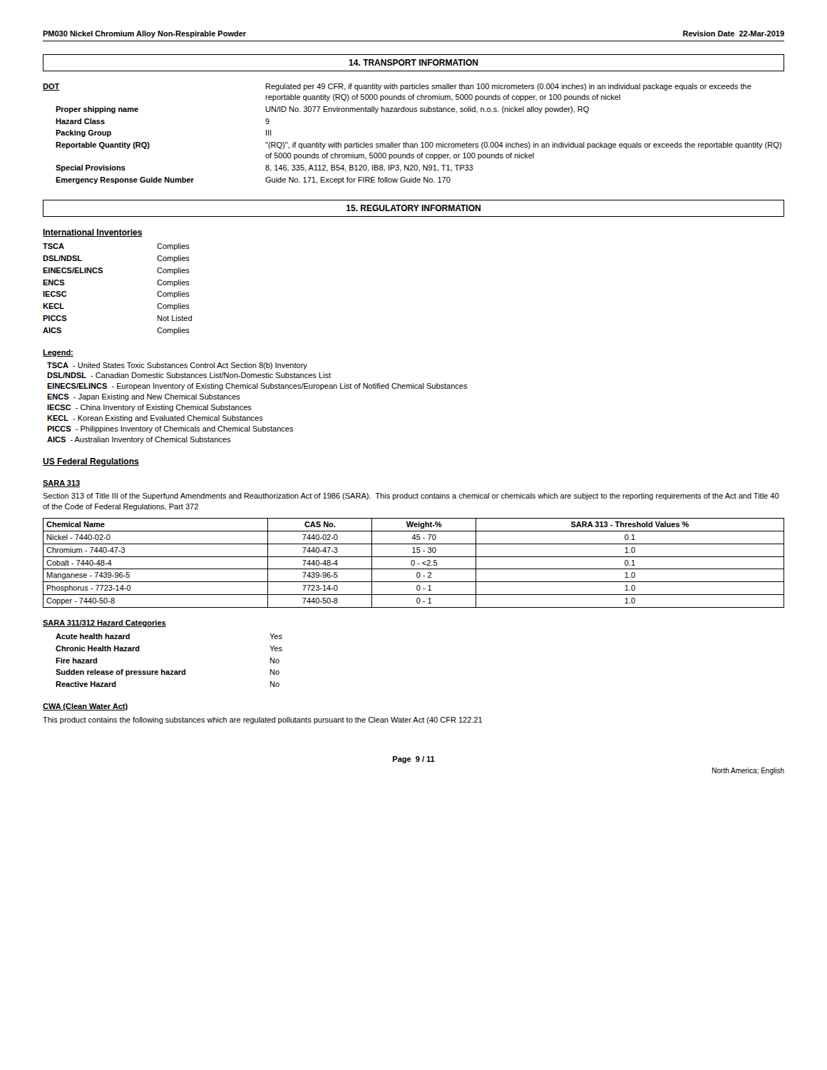PM030 Nickel Chromium Alloy Non-Respirable Powder
Revision Date 22-Mar-2019
14. TRANSPORT INFORMATION
| DOT | Regulated per 49 CFR, if quantity with particles smaller than 100 micrometers (0.004 inches) in an individual package equals or exceeds the reportable quantity (RQ) of 5000 pounds of chromium, 5000 pounds of copper, or 100 pounds of nickel |
| Proper shipping name | UN/ID No. 3077 Environmentally hazardous substance, solid, n.o.s. (nickel alloy powder), RQ |
| Hazard Class | 9 |
| Packing Group | III |
| Reportable Quantity (RQ) | "(RQ)", if quantity with particles smaller than 100 micrometers (0.004 inches) in an individual package equals or exceeds the reportable quantity (RQ) of 5000 pounds of chromium, 5000 pounds of copper, or 100 pounds of nickel |
| Special Provisions | 8, 146, 335, A112, B54, B120, IB8, IP3, N20, N91, T1, TP33 |
| Emergency Response Guide Number | Guide No. 171, Except for FIRE follow Guide No. 170 |
15. REGULATORY INFORMATION
International Inventories
| TSCA | Complies |
| DSL/NDSL | Complies |
| EINECS/ELINCS | Complies |
| ENCS | Complies |
| IECSC | Complies |
| KECL | Complies |
| PICCS | Not Listed |
| AICS | Complies |
Legend:
TSCA - United States Toxic Substances Control Act Section 8(b) Inventory
DSL/NDSL - Canadian Domestic Substances List/Non-Domestic Substances List
EINECS/ELINCS - European Inventory of Existing Chemical Substances/European List of Notified Chemical Substances
ENCS - Japan Existing and New Chemical Substances
IECSC - China Inventory of Existing Chemical Substances
KECL - Korean Existing and Evaluated Chemical Substances
PICCS - Philippines Inventory of Chemicals and Chemical Substances
AICS - Australian Inventory of Chemical Substances
US Federal Regulations
SARA 313
Section 313 of Title III of the Superfund Amendments and Reauthorization Act of 1986 (SARA). This product contains a chemical or chemicals which are subject to the reporting requirements of the Act and Title 40 of the Code of Federal Regulations, Part 372
| Chemical Name | CAS No. | Weight-% | SARA 313 - Threshold Values % |
| --- | --- | --- | --- |
| Nickel - 7440-02-0 | 7440-02-0 | 45 - 70 | 0.1 |
| Chromium - 7440-47-3 | 7440-47-3 | 15 - 30 | 1.0 |
| Cobalt - 7440-48-4 | 7440-48-4 | 0 - <2.5 | 0.1 |
| Manganese - 7439-96-5 | 7439-96-5 | 0 - 2 | 1.0 |
| Phosphorus - 7723-14-0 | 7723-14-0 | 0 - 1 | 1.0 |
| Copper - 7440-50-8 | 7440-50-8 | 0 - 1 | 1.0 |
SARA 311/312 Hazard Categories
| Acute health hazard | Yes |
| Chronic Health Hazard | Yes |
| Fire hazard | No |
| Sudden release of pressure hazard | No |
| Reactive Hazard | No |
CWA (Clean Water Act)
This product contains the following substances which are regulated pollutants pursuant to the Clean Water Act (40 CFR 122.21
Page 9 / 11
North America; English